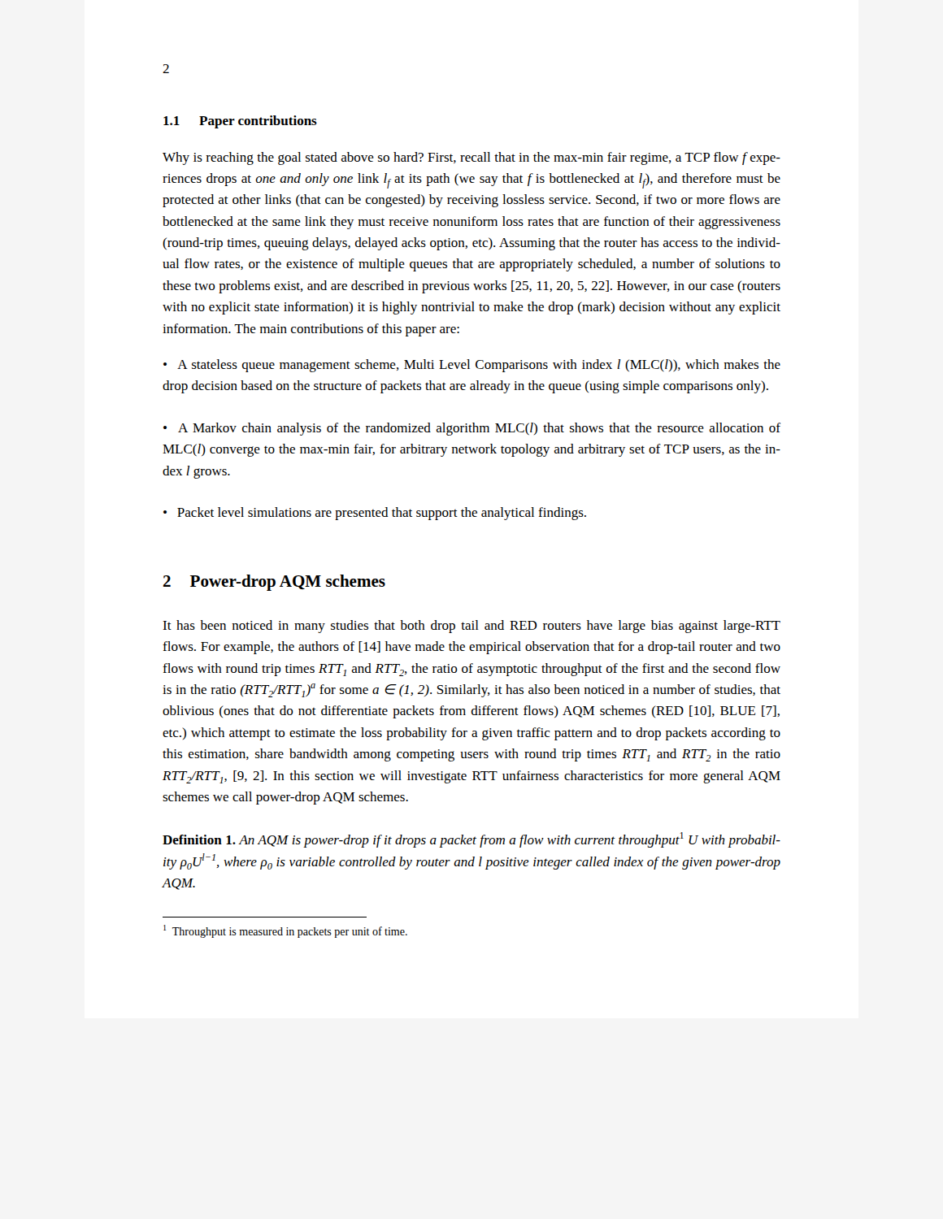2
1.1 Paper contributions
Why is reaching the goal stated above so hard? First, recall that in the max-min fair regime, a TCP flow f experiences drops at one and only one link lf at its path (we say that f is bottlenecked at lf), and therefore must be protected at other links (that can be congested) by receiving lossless service. Second, if two or more flows are bottlenecked at the same link they must receive nonuniform loss rates that are function of their aggressiveness (round-trip times, queuing delays, delayed acks option, etc). Assuming that the router has access to the individual flow rates, or the existence of multiple queues that are appropriately scheduled, a number of solutions to these two problems exist, and are described in previous works [25, 11, 20, 5, 22]. However, in our case (routers with no explicit state information) it is highly nontrivial to make the drop (mark) decision without any explicit information. The main contributions of this paper are:
• A stateless queue management scheme, Multi Level Comparisons with index l (MLC(l)), which makes the drop decision based on the structure of packets that are already in the queue (using simple comparisons only).
• A Markov chain analysis of the randomized algorithm MLC(l) that shows that the resource allocation of MLC(l) converge to the max-min fair, for arbitrary network topology and arbitrary set of TCP users, as the index l grows.
• Packet level simulations are presented that support the analytical findings.
2 Power-drop AQM schemes
It has been noticed in many studies that both drop tail and RED routers have large bias against large-RTT flows. For example, the authors of [14] have made the empirical observation that for a drop-tail router and two flows with round trip times RTT1 and RTT2, the ratio of asymptotic throughput of the first and the second flow is in the ratio (RTT2/RTT1)a for some a ∈ (1, 2). Similarly, it has also been noticed in a number of studies, that oblivious (ones that do not differentiate packets from different flows) AQM schemes (RED [10], BLUE [7], etc.) which attempt to estimate the loss probability for a given traffic pattern and to drop packets according to this estimation, share bandwidth among competing users with round trip times RTT1 and RTT2 in the ratio RTT2/RTT1, [9, 2]. In this section we will investigate RTT unfairness characteristics for more general AQM schemes we call power-drop AQM schemes.
Definition 1. An AQM is power-drop if it drops a packet from a flow with current throughput1 U with probability ρ0Ul−1, where ρ0 is variable controlled by router and l positive integer called index of the given power-drop AQM.
1 Throughput is measured in packets per unit of time.